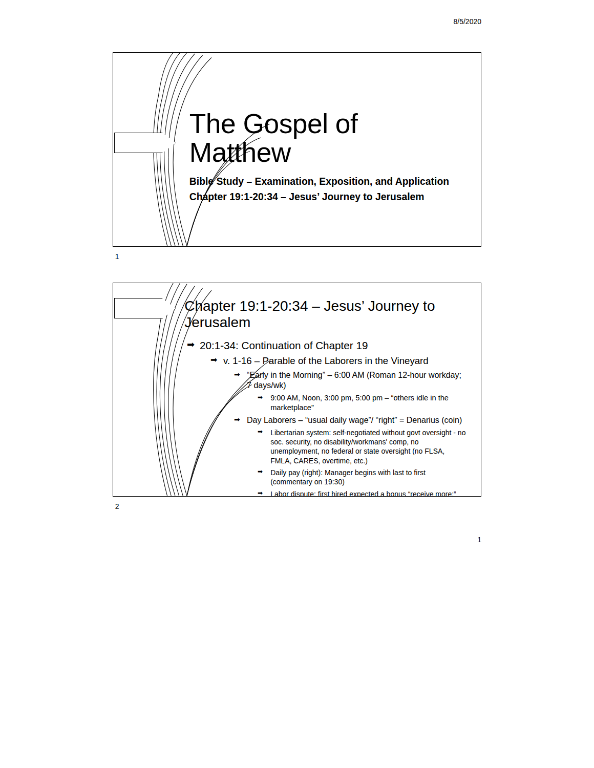8/5/2020
The Gospel of Matthew
Bible Study – Examination, Exposition, and Application
Chapter 19:1-20:34 – Jesus’ Journey to Jerusalem
1
Chapter 19:1-20:34 – Jesus’ Journey to Jerusalem
20:1-34: Continuation of Chapter 19
v. 1-16 – Parable of the Laborers in the Vineyard
“Early in the Morning” – 6:00 AM (Roman 12-hour workday; 7 days/wk)
9:00 AM, Noon, 3:00 pm, 5:00 pm – “others idle in the marketplace”
Day Laborers – “usual daily wage”/ “right” = Denarius (coin)
Libertarian system: self-negotiated without govt oversight - no soc. security, no disability/workmans' comp, no unemployment, no federal or state oversight (no FLSA, FMLA, CARES, overtime, etc.)
Daily pay (right): Manager begins with last to first (commentary on 19:30)
Labor dispute: first hired expected a bonus “receive more;” grumbled
Reply “Friend, I am doing you no wrong”…owner exceeds conventional practices by his generosity;
v. 15 translated twice: – freedom + jealousy (eye evil because I am good)
2
1